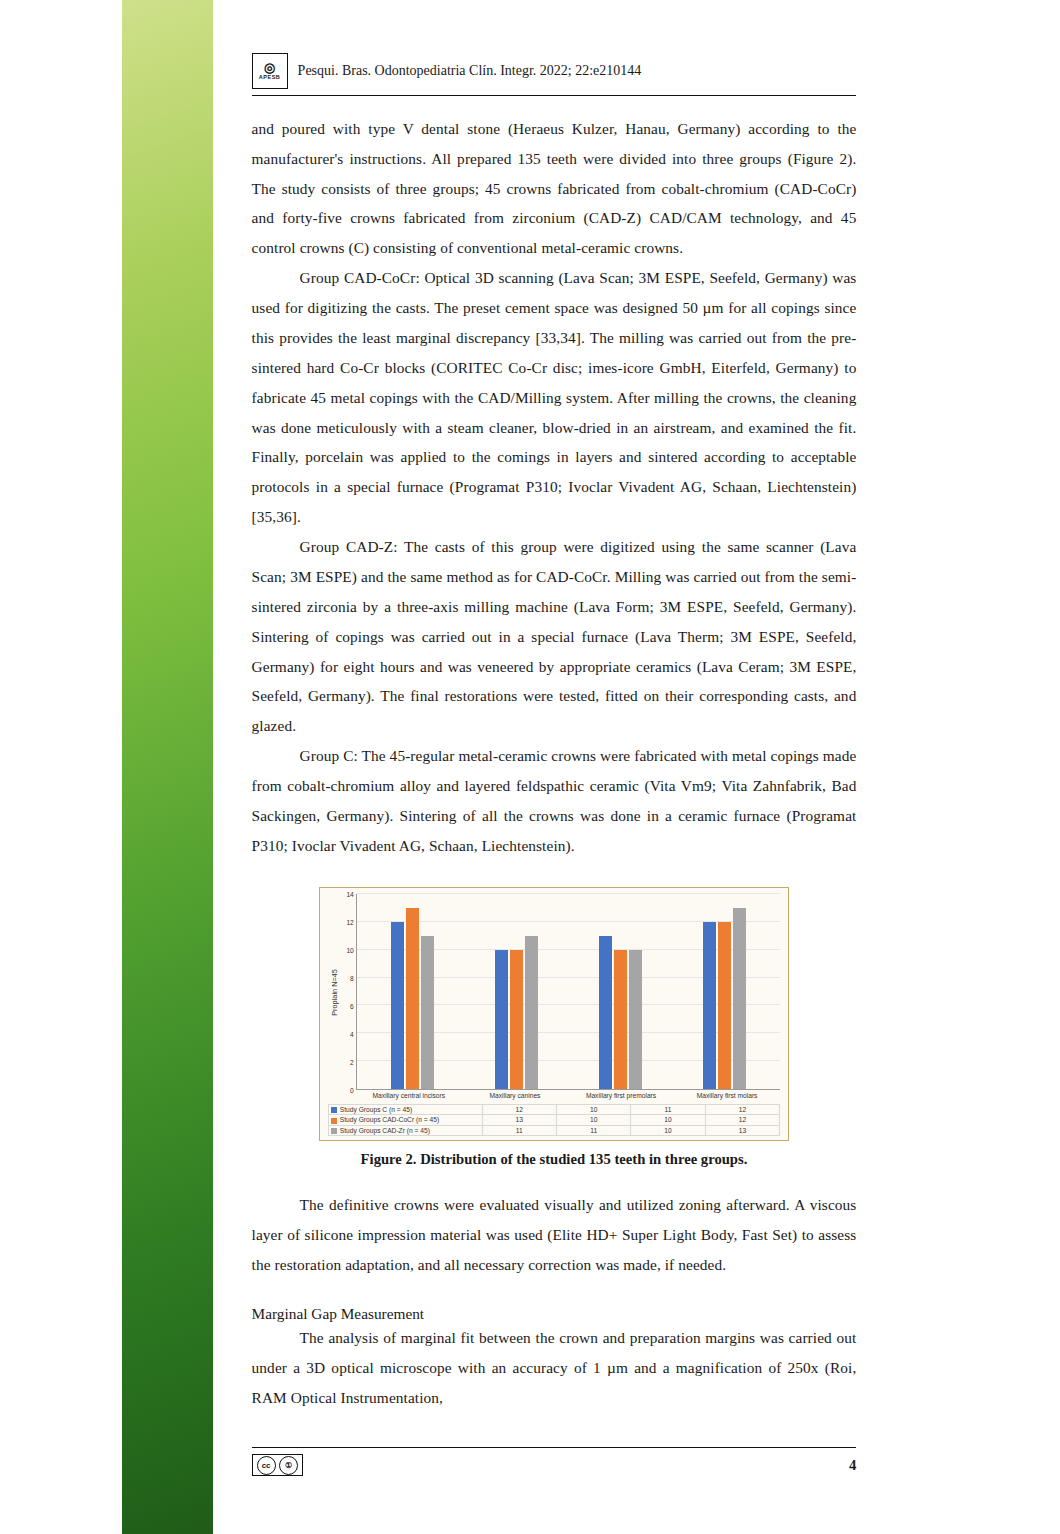◎
APESB
Pesqui. Bras. Odontopediatria Clín. Integr. 2022; 22:e210144
and poured with type V dental stone (Heraeus Kulzer, Hanau, Germany) according to the manufacturer's instructions. All prepared 135 teeth were divided into three groups (Figure 2). The study consists of three groups; 45 crowns fabricated from cobalt-chromium (CAD-CoCr) and forty-five crowns fabricated from zirconium (CAD-Z) CAD/CAM technology, and 45 control crowns (C) consisting of conventional metal-ceramic crowns.
Group CAD-CoCr: Optical 3D scanning (Lava Scan; 3M ESPE, Seefeld, Germany) was used for digitizing the casts. The preset cement space was designed 50 µm for all copings since this provides the least marginal discrepancy [33,34]. The milling was carried out from the pre-sintered hard Co-Cr blocks (CORITEC Co-Cr disc; imes-icore GmbH, Eiterfeld, Germany) to fabricate 45 metal copings with the CAD/Milling system. After milling the crowns, the cleaning was done meticulously with a steam cleaner, blow-dried in an airstream, and examined the fit. Finally, porcelain was applied to the comings in layers and sintered according to acceptable protocols in a special furnace (Programat P310; Ivoclar Vivadent AG, Schaan, Liechtenstein) [35,36].
Group CAD-Z: The casts of this group were digitized using the same scanner (Lava Scan; 3M ESPE) and the same method as for CAD-CoCr. Milling was carried out from the semi-sintered zirconia by a three-axis milling machine (Lava Form; 3M ESPE, Seefeld, Germany). Sintering of copings was carried out in a special furnace (Lava Therm; 3M ESPE, Seefeld, Germany) for eight hours and was veneered by appropriate ceramics (Lava Ceram; 3M ESPE, Seefeld, Germany). The final restorations were tested, fitted on their corresponding casts, and glazed.
Group C: The 45-regular metal-ceramic crowns were fabricated with metal copings made from cobalt-chromium alloy and layered feldspathic ceramic (Vita Vm9; Vita Zahnfabrik, Bad Sackingen, Germany). Sintering of all the crowns was done in a ceramic furnace (Programat P310; Ivoclar Vivadent AG, Schaan, Liechtenstein).
Proplain N=45
14 12 10 8 6 4 2 0
Maxillary central incisors
Maxillary canines
Maxillary first premolars
Maxillary first molars
| Study Groups C (n = 45) | 12 | 10 | 11 | 12 |
| Study Groups CAD-CoCr (n = 45) | 13 | 10 | 10 | 12 |
| Study Groups CAD-Zr (n = 45) | 11 | 11 | 10 | 13 |
Figure 2. Distribution of the studied 135 teeth in three groups.
The definitive crowns were evaluated visually and utilized zoning afterward. A viscous layer of silicone impression material was used (Elite HD+ Super Light Body, Fast Set) to assess the restoration adaptation, and all necessary correction was made, if needed.
Marginal Gap Measurement
The analysis of marginal fit between the crown and preparation margins was carried out under a 3D optical microscope with an accuracy of 1 µm and a magnification of 250x (Roi, RAM Optical Instrumentation,
cc
①
4